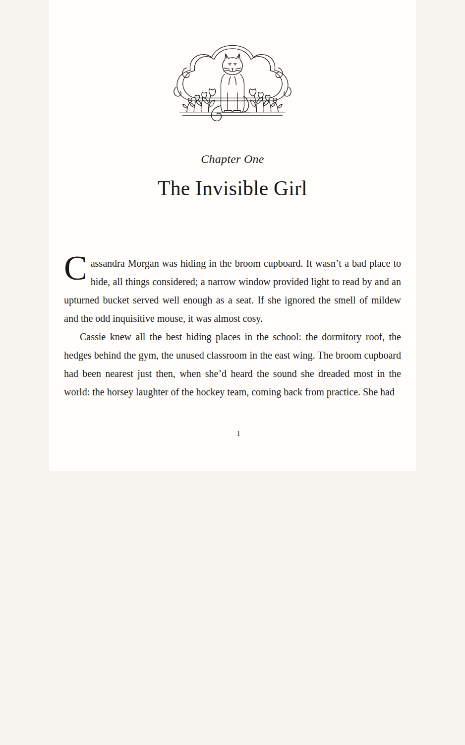Chapter One
The Invisible Girl
Cassandra Morgan was hiding in the broom cupboard. It wasn’t a bad place to hide, all things considered; a narrow window provided light to read by and an upturned bucket served well enough as a seat. If she ignored the smell of mildew and the odd inquisitive mouse, it was almost cosy.
Cassie knew all the best hiding places in the school: the dormitory roof, the hedges behind the gym, the unused classroom in the east wing. The broom cupboard had been nearest just then, when she’d heard the sound she dreaded most in the world: the horsey laughter of the hockey team, coming back from practice. She had
1